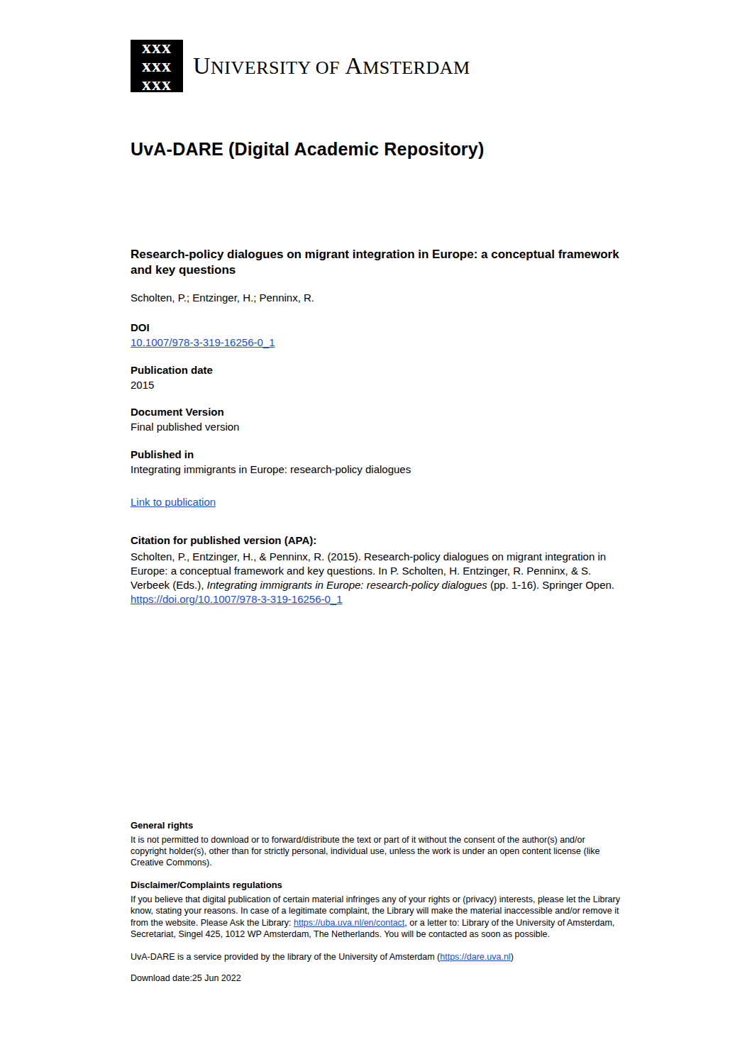xxx xxx xxx
UNIVERSITY OF AMSTERDAM
UvA-DARE (Digital Academic Repository)
Research-policy dialogues on migrant integration in Europe: a conceptual framework and key questions
Scholten, P.; Entzinger, H.; Penninx, R.
DOI 10.1007/978-3-319-16256-0_1
Publication date 2015
Document Version Final published version
Published in Integrating immigrants in Europe: research-policy dialogues
Link to publication
Citation for published version (APA):
Scholten, P., Entzinger, H., & Penninx, R. (2015). Research-policy dialogues on migrant integration in Europe: a conceptual framework and key questions. In P. Scholten, H. Entzinger, R. Penninx, & S. Verbeek (Eds.), Integrating immigrants in Europe: research-policy dialogues (pp. 1-16). Springer Open. https://doi.org/10.1007/978-3-319-16256-0_1
General rights
It is not permitted to download or to forward/distribute the text or part of it without the consent of the author(s) and/or copyright holder(s), other than for strictly personal, individual use, unless the work is under an open content license (like Creative Commons).
Disclaimer/Complaints regulations
If you believe that digital publication of certain material infringes any of your rights or (privacy) interests, please let the Library know, stating your reasons. In case of a legitimate complaint, the Library will make the material inaccessible and/or remove it from the website. Please Ask the Library: https://uba.uva.nl/en/contact, or a letter to: Library of the University of Amsterdam, Secretariat, Singel 425, 1012 WP Amsterdam, The Netherlands. You will be contacted as soon as possible.
UvA-DARE is a service provided by the library of the University of Amsterdam (https://dare.uva.nl)
Download date:25 Jun 2022